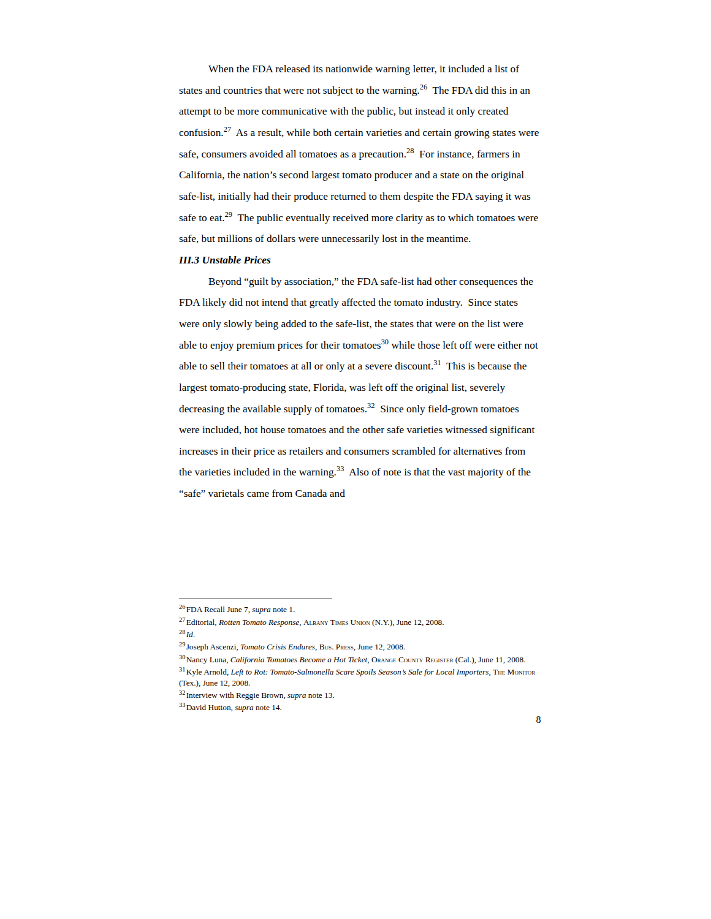When the FDA released its nationwide warning letter, it included a list of states and countries that were not subject to the warning.26 The FDA did this in an attempt to be more communicative with the public, but instead it only created confusion.27 As a result, while both certain varieties and certain growing states were safe, consumers avoided all tomatoes as a precaution.28 For instance, farmers in California, the nation’s second largest tomato producer and a state on the original safe-list, initially had their produce returned to them despite the FDA saying it was safe to eat.29 The public eventually received more clarity as to which tomatoes were safe, but millions of dollars were unnecessarily lost in the meantime.
III.3 Unstable Prices
Beyond “guilt by association,” the FDA safe-list had other consequences the FDA likely did not intend that greatly affected the tomato industry. Since states were only slowly being added to the safe-list, the states that were on the list were able to enjoy premium prices for their tomatoes30 while those left off were either not able to sell their tomatoes at all or only at a severe discount.31 This is because the largest tomato-producing state, Florida, was left off the original list, severely decreasing the available supply of tomatoes.32 Since only field-grown tomatoes were included, hot house tomatoes and the other safe varieties witnessed significant increases in their price as retailers and consumers scrambled for alternatives from the varieties included in the warning.33 Also of note is that the vast majority of the “safe” varietals came from Canada and
26 FDA Recall June 7, supra note 1.
27 Editorial, Rotten Tomato Response, Albany Times Union (N.Y.), June 12, 2008.
28 Id.
29 Joseph Ascenzi, Tomato Crisis Endures, Bus. Press, June 12, 2008.
30 Nancy Luna, California Tomatoes Become a Hot Ticket, Orange County Register (Cal.), June 11, 2008.
31 Kyle Arnold, Left to Rot: Tomato-Salmonella Scare Spoils Season’s Sale for Local Importers, The Monitor (Tex.), June 12, 2008.
32 Interview with Reggie Brown, supra note 13.
33 David Hutton, supra note 14.
8